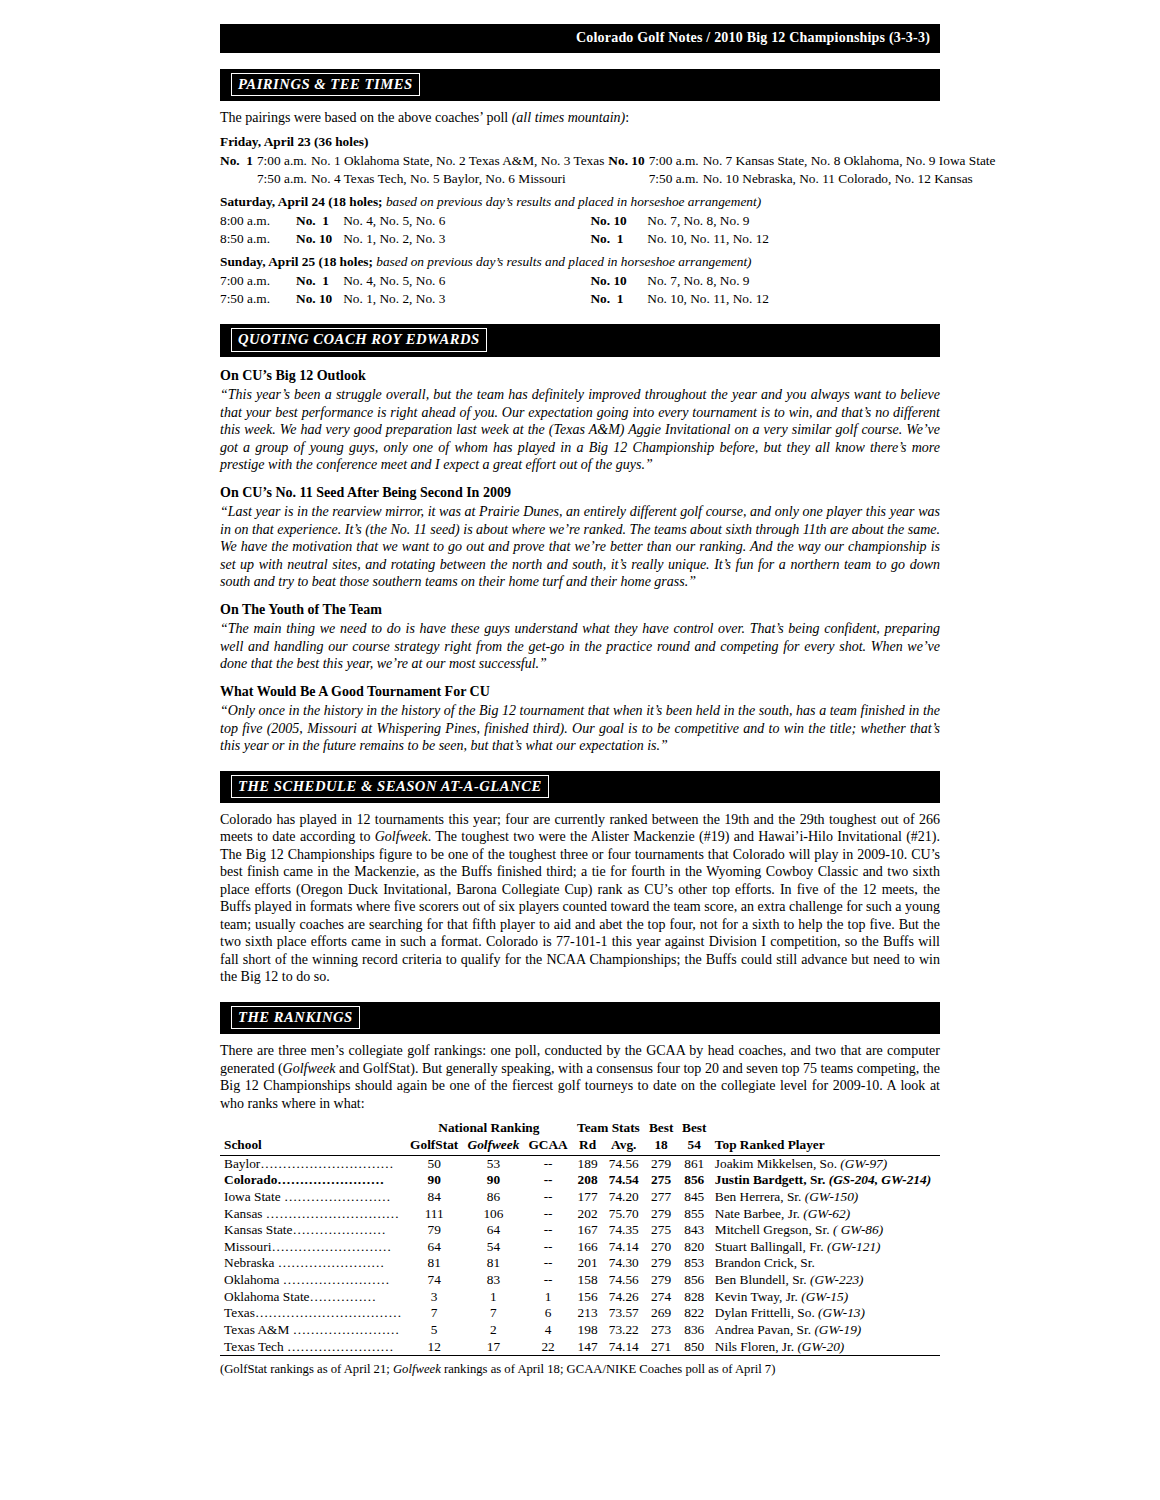Colorado Golf Notes / 2010 Big 12 Championships (3-3-3)
PAIRINGS & TEE TIMES
The pairings were based on the above coaches’ poll (all times mountain):
Friday, April 23 (36 holes)
| No. 1 | 7:00 a.m. | No. 1 Oklahoma State, No. 2 Texas A&M, No. 3 Texas | No. 10 | 7:00 a.m. | No. 7 Kansas State, No. 8 Oklahoma, No. 9 Iowa State |
| | 7:50 a.m. | No. 4 Texas Tech, No. 5 Baylor, No. 6 Missouri | | 7:50 a.m. | No. 10 Nebraska, No. 11 Colorado, No. 12 Kansas |
Saturday, April 24 (18 holes; based on previous day’s results and placed in horseshoe arrangement)
| 8:00 a.m. | No. 1 | No. 4, No. 5, No. 6 | No. 10 | No. 7, No. 8, No. 9 |
| 8:50 a.m. | No. 10 | No. 1, No. 2, No. 3 | No. 1 | No. 10, No. 11, No. 12 |
Sunday, April 25 (18 holes; based on previous day’s results and placed in horseshoe arrangement)
| 7:00 a.m. | No. 1 | No. 4, No. 5, No. 6 | No. 10 | No. 7, No. 8, No. 9 |
| 7:50 a.m. | No. 10 | No. 1, No. 2, No. 3 | No. 1 | No. 10, No. 11, No. 12 |
QUOTING COACH ROY EDWARDS
On CU’s Big 12 Outlook
“This year’s been a struggle overall, but the team has definitely improved throughout the year and you always want to believe that your best performance is right ahead of you. Our expectation going into every tournament is to win, and that’s no different this week. We had very good preparation last week at the (Texas A&M) Aggie Invitational on a very similar golf course. We’ve got a group of young guys, only one of whom has played in a Big 12 Championship before, but they all know there’s more prestige with the conference meet and I expect a great effort out of the guys.”
On CU’s No. 11 Seed After Being Second In 2009
“Last year is in the rearview mirror, it was at Prairie Dunes, an entirely different golf course, and only one player this year was in on that experience. It’s (the No. 11 seed) is about where we’re ranked. The teams about sixth through 11th are about the same. We have the motivation that we want to go out and prove that we’re better than our ranking. And the way our championship is set up with neutral sites, and rotating between the north and south, it’s really unique. It’s fun for a northern team to go down south and try to beat those southern teams on their home turf and their home grass.”
On The Youth of The Team
“The main thing we need to do is have these guys understand what they have control over. That’s being confident, preparing well and handling our course strategy right from the get-go in the practice round and competing for every shot. When we’ve done that the best this year, we’re at our most successful.”
What Would Be A Good Tournament For CU
“Only once in the history in the history of the Big 12 tournament that when it’s been held in the south, has a team finished in the top five (2005, Missouri at Whispering Pines, finished third). Our goal is to be competitive and to win the title; whether that’s this year or in the future remains to be seen, but that’s what our expectation is.”
THE SCHEDULE & SEASON AT-A-GLANCE
Colorado has played in 12 tournaments this year; four are currently ranked between the 19th and the 29th toughest out of 266 meets to date according to Golfweek. The toughest two were the Alister Mackenzie (#19) and Hawai’i-Hilo Invitational (#21). The Big 12 Championships figure to be one of the toughest three or four tournaments that Colorado will play in 2009-10. CU’s best finish came in the Mackenzie, as the Buffs finished third; a tie for fourth in the Wyoming Cowboy Classic and two sixth place efforts (Oregon Duck Invitational, Barona Collegiate Cup) rank as CU’s other top efforts. In five of the 12 meets, the Buffs played in formats where five scorers out of six players counted toward the team score, an extra challenge for such a young team; usually coaches are searching for that fifth player to aid and abet the top four, not for a sixth to help the top five. But the two sixth place efforts came in such a format. Colorado is 77-101-1 this year against Division I competition, so the Buffs will fall short of the winning record criteria to qualify for the NCAA Championships; the Buffs could still advance but need to win the Big 12 to do so.
THE RANKINGS
There are three men’s collegiate golf rankings: one poll, conducted by the GCAA by head coaches, and two that are computer generated (Golfweek and GolfStat). But generally speaking, with a consensus four top 20 and seven top 75 teams competing, the Big 12 Championships should again be one of the fiercest golf tourneys to date on the collegiate level for 2009-10. A look at who ranks where in what:
| | National Ranking | Team Stats | Best | Best | |
| --- | --- | --- | --- | --- | --- |
| School | GolfStat | Golfweek | GCAA | Rd | Avg. | 18 | 54 | Top Ranked Player |
| Baylor ………………………… | 50 | 53 | -- | 189 | 74.56 | 279 | 861 | Joakim Mikkelsen, So. (GW-97) |
| Colorado …………………… | 90 | 90 | -- | 208 | 74.54 | 275 | 856 | Justin Bardgett, Sr. (GS-204, GW-214) |
| Iowa State …………………… | 84 | 86 | -- | 177 | 74.20 | 277 | 845 | Ben Herrera, Sr. (GW-150) |
| Kansas ………………………… | 111 | 106 | -- | 202 | 75.70 | 279 | 855 | Nate Barbee, Jr. (GW-62) |
| Kansas State ………………… | 79 | 64 | -- | 167 | 74.35 | 275 | 843 | Mitchell Gregson, Sr. ( GW-86) |
| Missouri ……………………… | 64 | 54 | -- | 166 | 74.14 | 270 | 820 | Stuart Ballingall, Fr. (GW-121) |
| Nebraska …………………… | 81 | 81 | -- | 201 | 74.30 | 279 | 853 | Brandon Crick, Sr. |
| Oklahoma …………………… | 74 | 83 | -- | 158 | 74.56 | 279 | 856 | Ben Blundell, Sr. (GW-223) |
| Oklahoma State …………… | 3 | 1 | 1 | 156 | 74.26 | 274 | 828 | Kevin Tway, Jr. (GW-15) |
| Texas …………………………… | 7 | 7 | 6 | 213 | 73.57 | 269 | 822 | Dylan Frittelli, So. (GW-13) |
| Texas A&M …………………… | 5 | 2 | 4 | 198 | 73.22 | 273 | 836 | Andrea Pavan, Sr. (GW-19) |
| Texas Tech …………………… | 12 | 17 | 22 | 147 | 74.14 | 271 | 850 | Nils Floren, Jr. (GW-20) |
(GolfStat rankings as of April 21; Golfweek rankings as of April 18; GCAA/NIKE Coaches poll as of April 7)